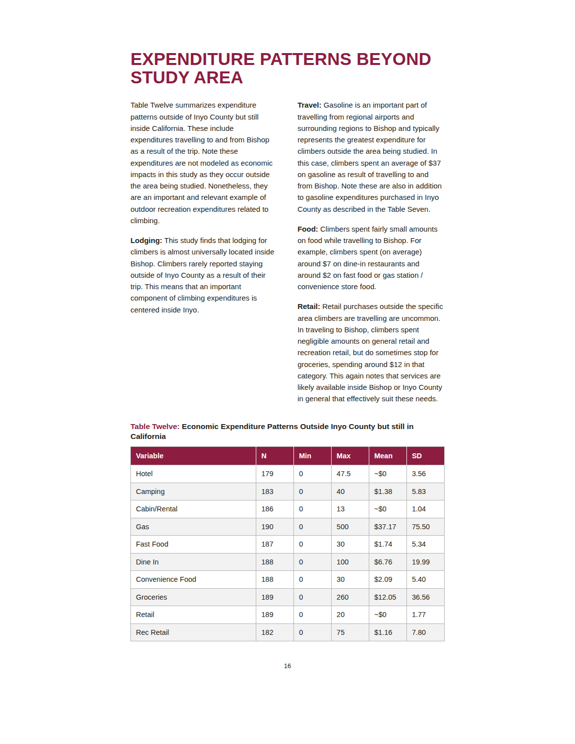Expenditure Patterns Beyond Study Area
Table Twelve summarizes expenditure patterns outside of Inyo County but still inside California. These include expenditures travelling to and from Bishop as a result of the trip. Note these expenditures are not modeled as economic impacts in this study as they occur outside the area being studied. Nonetheless, they are an important and relevant example of outdoor recreation expenditures related to climbing.
Lodging: This study finds that lodging for climbers is almost universally located inside Bishop. Climbers rarely reported staying outside of Inyo County as a result of their trip. This means that an important component of climbing expenditures is centered inside Inyo.
Travel: Gasoline is an important part of travelling from regional airports and surrounding regions to Bishop and typically represents the greatest expenditure for climbers outside the area being studied. In this case, climbers spent an average of $37 on gasoline as result of travelling to and from Bishop. Note these are also in addition to gasoline expenditures purchased in Inyo County as described in the Table Seven.
Food: Climbers spent fairly small amounts on food while travelling to Bishop. For example, climbers spent (on average) around $7 on dine-in restaurants and around $2 on fast food or gas station / convenience store food.
Retail: Retail purchases outside the specific area climbers are travelling are uncommon. In traveling to Bishop, climbers spent negligible amounts on general retail and recreation retail, but do sometimes stop for groceries, spending around $12 in that category. This again notes that services are likely available inside Bishop or Inyo County in general that effectively suit these needs.
Table Twelve: Economic Expenditure Patterns Outside Inyo County but still in California
| Variable | N | Min | Max | Mean | SD |
| --- | --- | --- | --- | --- | --- |
| Hotel | 179 | 0 | 47.5 | ~$0 | 3.56 |
| Camping | 183 | 0 | 40 | $1.38 | 5.83 |
| Cabin/Rental | 186 | 0 | 13 | ~$0 | 1.04 |
| Gas | 190 | 0 | 500 | $37.17 | 75.50 |
| Fast Food | 187 | 0 | 30 | $1.74 | 5.34 |
| Dine In | 188 | 0 | 100 | $6.76 | 19.99 |
| Convenience Food | 188 | 0 | 30 | $2.09 | 5.40 |
| Groceries | 189 | 0 | 260 | $12.05 | 36.56 |
| Retail | 189 | 0 | 20 | ~$0 | 1.77 |
| Rec Retail | 182 | 0 | 75 | $1.16 | 7.80 |
16